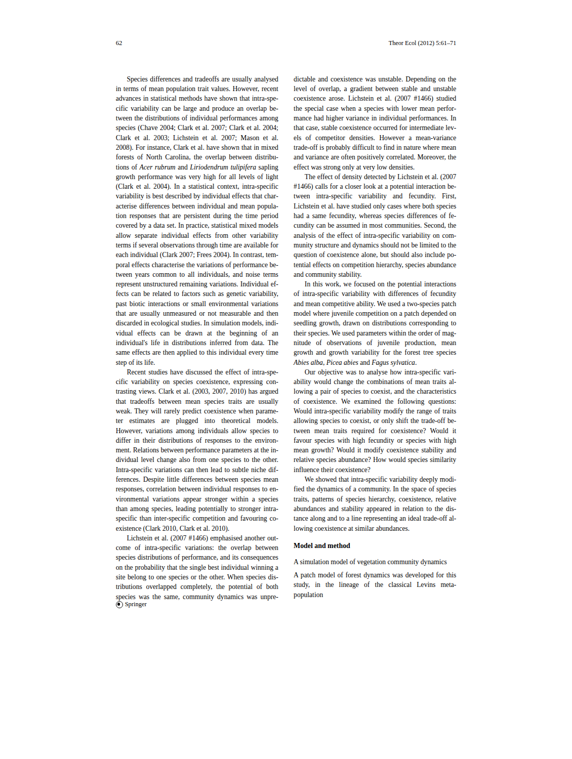62 Theor Ecol (2012) 5:61–71
Species differences and tradeoffs are usually analysed in terms of mean population trait values. However, recent advances in statistical methods have shown that intra-specific variability can be large and produce an overlap between the distributions of individual performances among species (Chave 2004; Clark et al. 2007; Clark et al. 2004; Clark et al. 2003; Lichstein et al. 2007; Mason et al. 2008). For instance, Clark et al. have shown that in mixed forests of North Carolina, the overlap between distributions of Acer rubrum and Liriodendrum tulipifera sapling growth performance was very high for all levels of light (Clark et al. 2004). In a statistical context, intra-specific variability is best described by individual effects that characterise differences between individual and mean population responses that are persistent during the time period covered by a data set. In practice, statistical mixed models allow separate individual effects from other variability terms if several observations through time are available for each individual (Clark 2007; Frees 2004). In contrast, temporal effects characterise the variations of performance between years common to all individuals, and noise terms represent unstructured remaining variations. Individual effects can be related to factors such as genetic variability, past biotic interactions or small environmental variations that are usually unmeasured or not measurable and then discarded in ecological studies. In simulation models, individual effects can be drawn at the beginning of an individual's life in distributions inferred from data. The same effects are then applied to this individual every time step of its life.
Recent studies have discussed the effect of intra-specific variability on species coexistence, expressing contrasting views. Clark et al. (2003, 2007, 2010) has argued that tradeoffs between mean species traits are usually weak. They will rarely predict coexistence when parameter estimates are plugged into theoretical models. However, variations among individuals allow species to differ in their distributions of responses to the environment. Relations between performance parameters at the individual level change also from one species to the other. Intra-specific variations can then lead to subtle niche differences. Despite little differences between species mean responses, correlation between individual responses to environmental variations appear stronger within a species than among species, leading potentially to stronger intra-specific than inter-specific competition and favouring coexistence (Clark 2010, Clark et al. 2010).
Lichstein et al. (2007 #1466) emphasised another outcome of intra-specific variations: the overlap between species distributions of performance, and its consequences on the probability that the single best individual winning a site belong to one species or the other. When species distributions overlapped completely, the potential of both species was the same, community dynamics was unpredictable and coexistence was unstable. Depending on the level of overlap, a gradient between stable and unstable coexistence arose. Lichstein et al. (2007 #1466) studied the special case when a species with lower mean performance had higher variance in individual performances. In that case, stable coexistence occurred for intermediate levels of competitor densities. However a mean-variance trade-off is probably difficult to find in nature where mean and variance are often positively correlated. Moreover, the effect was strong only at very low densities.
The effect of density detected by Lichstein et al. (2007 #1466) calls for a closer look at a potential interaction between intra-specific variability and fecundity. First, Lichstein et al. have studied only cases where both species had a same fecundity, whereas species differences of fecundity can be assumed in most communities. Second, the analysis of the effect of intra-specific variability on community structure and dynamics should not be limited to the question of coexistence alone, but should also include potential effects on competition hierarchy, species abundance and community stability.
In this work, we focused on the potential interactions of intra-specific variability with differences of fecundity and mean competitive ability. We used a two-species patch model where juvenile competition on a patch depended on seedling growth, drawn on distributions corresponding to their species. We used parameters within the order of magnitude of observations of juvenile production, mean growth and growth variability for the forest tree species Abies alba, Picea abies and Fagus sylvatica.
Our objective was to analyse how intra-specific variability would change the combinations of mean traits allowing a pair of species to coexist, and the characteristics of coexistence. We examined the following questions: Would intra-specific variability modify the range of traits allowing species to coexist, or only shift the trade-off between mean traits required for coexistence? Would it favour species with high fecundity or species with high mean growth? Would it modify coexistence stability and relative species abundance? How would species similarity influence their coexistence?
We showed that intra-specific variability deeply modified the dynamics of a community. In the space of species traits, patterns of species hierarchy, coexistence, relative abundances and stability appeared in relation to the distance along and to a line representing an ideal trade-off allowing coexistence at similar abundances.
Model and method
A simulation model of vegetation community dynamics
A patch model of forest dynamics was developed for this study, in the lineage of the classical Levins meta-population
Springer